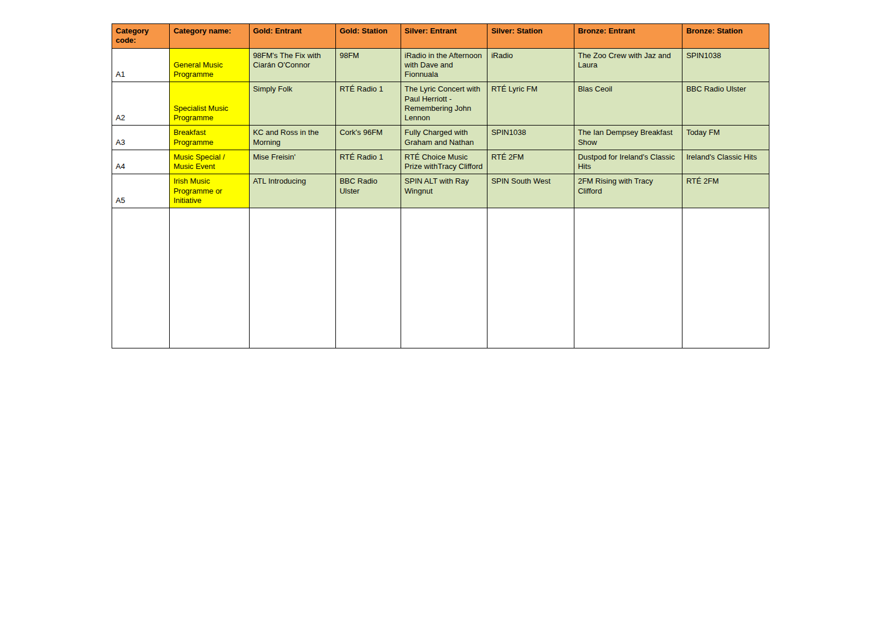| Category code: | Category name: | Gold: Entrant | Gold: Station | Silver: Entrant | Silver: Station | Bronze: Entrant | Bronze: Station |
| --- | --- | --- | --- | --- | --- | --- | --- |
| A1 | General Music Programme | 98FM's The Fix with Ciarán O'Connor | 98FM | iRadio in the Afternoon with Dave and Fionnuala | iRadio | The Zoo Crew with Jaz and Laura | SPIN1038 |
| A2 | Specialist Music Programme | Simply Folk | RTÉ Radio 1 | The Lyric Concert with Paul Herriott - Remembering John Lennon | RTÉ Lyric FM | Blas Ceoil | BBC Radio Ulster |
| A3 | Breakfast Programme | KC and Ross in the Morning | Cork's 96FM | Fully Charged with Graham and Nathan | SPIN1038 | The Ian Dempsey Breakfast Show | Today FM |
| A4 | Music Special / Music Event | Mise Freisin' | RTÉ Radio 1 | RTÉ Choice Music Prize withTracy Clifford | RTÉ 2FM | Dustpod for Ireland's Classic Hits | Ireland's Classic Hits |
| A5 | Irish Music Programme or Initiative | ATL Introducing | BBC Radio Ulster | SPIN ALT with Ray Wingnut | SPIN South West | 2FM Rising with Tracy Clifford | RTÉ 2FM |